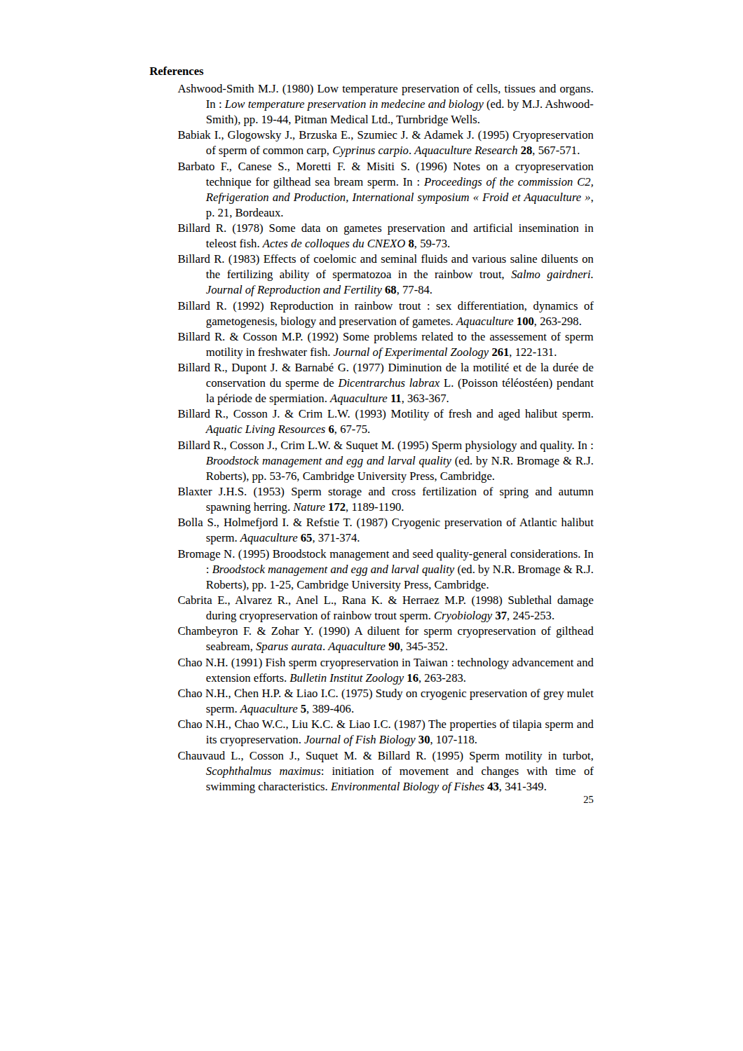References
Ashwood-Smith M.J. (1980) Low temperature preservation of cells, tissues and organs. In : Low temperature preservation in medecine and biology (ed. by M.J. Ashwood-Smith), pp. 19-44, Pitman Medical Ltd., Turnbridge Wells.
Babiak I., Glogowsky J., Brzuska E., Szumiec J. & Adamek J. (1995) Cryopreservation of sperm of common carp, Cyprinus carpio. Aquaculture Research 28, 567-571.
Barbato F., Canese S., Moretti F. & Misiti S. (1996) Notes on a cryopreservation technique for gilthead sea bream sperm. In : Proceedings of the commission C2, Refrigeration and Production, International symposium « Froid et Aquaculture », p. 21, Bordeaux.
Billard R. (1978) Some data on gametes preservation and artificial insemination in teleost fish. Actes de colloques du CNEXO 8, 59-73.
Billard R. (1983) Effects of coelomic and seminal fluids and various saline diluents on the fertilizing ability of spermatozoa in the rainbow trout, Salmo gairdneri. Journal of Reproduction and Fertility 68, 77-84.
Billard R. (1992) Reproduction in rainbow trout : sex differentiation, dynamics of gametogenesis, biology and preservation of gametes. Aquaculture 100, 263-298.
Billard R. & Cosson M.P. (1992) Some problems related to the assessement of sperm motility in freshwater fish. Journal of Experimental Zoology 261, 122-131.
Billard R., Dupont J. & Barnabé G. (1977) Diminution de la motilité et de la durée de conservation du sperme de Dicentrarchus labrax L. (Poisson téléostéen) pendant la période de spermiation. Aquaculture 11, 363-367.
Billard R., Cosson J. & Crim L.W. (1993) Motility of fresh and aged halibut sperm. Aquatic Living Resources 6, 67-75.
Billard R., Cosson J., Crim L.W. & Suquet M. (1995) Sperm physiology and quality. In : Broodstock management and egg and larval quality (ed. by N.R. Bromage & R.J. Roberts), pp. 53-76, Cambridge University Press, Cambridge.
Blaxter J.H.S. (1953) Sperm storage and cross fertilization of spring and autumn spawning herring. Nature 172, 1189-1190.
Bolla S., Holmefjord I. & Refstie T. (1987) Cryogenic preservation of Atlantic halibut sperm. Aquaculture 65, 371-374.
Bromage N. (1995) Broodstock management and seed quality-general considerations. In : Broodstock management and egg and larval quality (ed. by N.R. Bromage & R.J. Roberts), pp. 1-25, Cambridge University Press, Cambridge.
Cabrita E., Alvarez R., Anel L., Rana K. & Herraez M.P. (1998) Sublethal damage during cryopreservation of rainbow trout sperm. Cryobiology 37, 245-253.
Chambeyron F. & Zohar Y. (1990) A diluent for sperm cryopreservation of gilthead seabream, Sparus aurata. Aquaculture 90, 345-352.
Chao N.H. (1991) Fish sperm cryopreservation in Taiwan : technology advancement and extension efforts. Bulletin Institut Zoology 16, 263-283.
Chao N.H., Chen H.P. & Liao I.C. (1975) Study on cryogenic preservation of grey mulet sperm. Aquaculture 5, 389-406.
Chao N.H., Chao W.C., Liu K.C. & Liao I.C. (1987) The properties of tilapia sperm and its cryopreservation. Journal of Fish Biology 30, 107-118.
Chauvaud L., Cosson J., Suquet M. & Billard R. (1995) Sperm motility in turbot, Scophthalmus maximus: initiation of movement and changes with time of swimming characteristics. Environmental Biology of Fishes 43, 341-349.
25